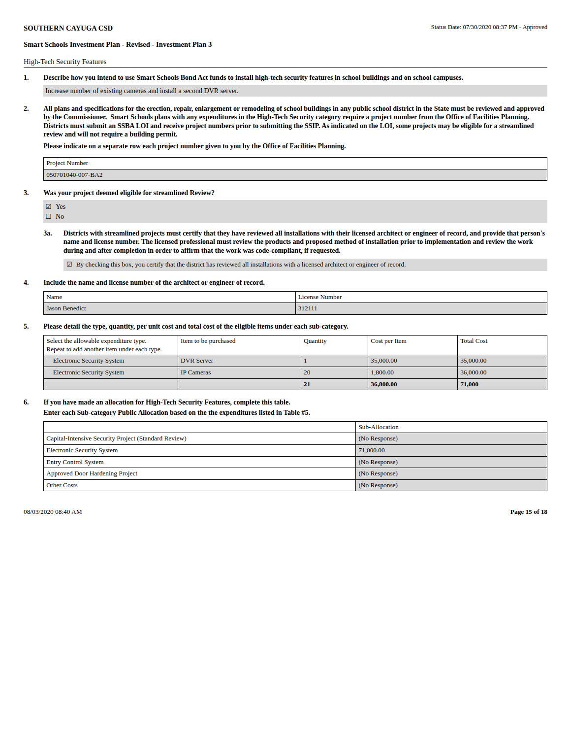SOUTHERN CAYUGA CSD
Status Date: 07/30/2020 08:37 PM - Approved
Smart Schools Investment Plan - Revised - Investment Plan 3
High-Tech Security Features
Describe how you intend to use Smart Schools Bond Act funds to install high-tech security features in school buildings and on school campuses.
Increase number of existing cameras and install a second DVR server.
All plans and specifications for the erection, repair, enlargement or remodeling of school buildings in any public school district in the State must be reviewed and approved by the Commissioner. Smart Schools plans with any expenditures in the High-Tech Security category require a project number from the Office of Facilities Planning. Districts must submit an SSBA LOI and receive project numbers prior to submitting the SSIP. As indicated on the LOI, some projects may be eligible for a streamlined review and will not require a building permit.
Please indicate on a separate row each project number given to you by the Office of Facilities Planning.
| Project Number |
| --- |
| 050701040-007-BA2 |
Was your project deemed eligible for streamlined Review?
☑Yes
☐No
Districts with streamlined projects must certify that they have reviewed all installations with their licensed architect or engineer of record, and provide that person's name and license number. The licensed professional must review the products and proposed method of installation prior to implementation and review the work during and after completion in order to affirm that the work was code-compliant, if requested.
☑By checking this box, you certify that the district has reviewed all installations with a licensed architect or engineer of record.
Include the name and license number of the architect or engineer of record.
| Name | License Number |
| --- | --- |
| Jason Benedict | 312111 |
Please detail the type, quantity, per unit cost and total cost of the eligible items under each sub-category.
| Select the allowable expenditure type. Repeat to add another item under each type. | Item to be purchased | Quantity | Cost per Item | Total Cost |
| --- | --- | --- | --- | --- |
| Electronic Security System | DVR Server | 1 | 35,000.00 | 35,000.00 |
| Electronic Security System | IP Cameras | 20 | 1,800.00 | 36,000.00 |
| | | 21 | 36,800.00 | 71,000 |
If you have made an allocation for High-Tech Security Features, complete this table.
Enter each Sub-category Public Allocation based on the the expenditures listed in Table #5.
| | Sub-Allocation |
| --- | --- |
| Capital-Intensive Security Project (Standard Review) | (No Response) |
| Electronic Security System | 71,000.00 |
| Entry Control System | (No Response) |
| Approved Door Hardening Project | (No Response) |
| Other Costs | (No Response) |
08/03/2020 08:40 AM
Page 15 of 18